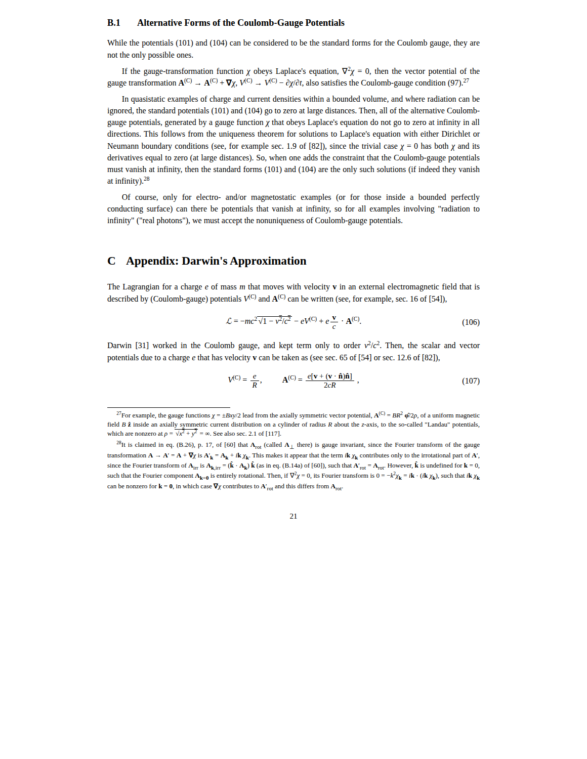B.1 Alternative Forms of the Coulomb-Gauge Potentials
While the potentials (101) and (104) can be considered to be the standard forms for the Coulomb gauge, they are not the only possible ones.
If the gauge-transformation function χ obeys Laplace's equation, ∇2χ = 0, then the vector potential of the gauge transformation A(C) → A(C) + ∇χ, V(C) → V(C) − ∂χ/∂t, also satisfies the Coulomb-gauge condition (97).27
In quasistatic examples of charge and current densities within a bounded volume, and where radiation can be ignored, the standard potentials (101) and (104) go to zero at large distances. Then, all of the alternative Coulomb-gauge potentials, generated by a gauge function χ that obeys Laplace's equation do not go to zero at infinity in all directions. This follows from the uniqueness theorem for solutions to Laplace's equation with either Dirichlet or Neumann boundary conditions (see, for example sec. 1.9 of [82]), since the trivial case χ = 0 has both χ and its derivatives equal to zero (at large distances). So, when one adds the constraint that the Coulomb-gauge potentials must vanish at infinity, then the standard forms (101) and (104) are the only such solutions (if indeed they vanish at infinity).28
Of course, only for electro- and/or magnetostatic examples (or for those inside a bounded perfectly conducting surface) can there be potentials that vanish at infinity, so for all examples involving "radiation to infinity" ("real photons"), we must accept the nonuniqueness of Coulomb-gauge potentials.
CAppendix: Darwin's Approximation
The Lagrangian for a charge e of mass m that moves with velocity v in an external electromagnetic field that is described by (Coulomb-gauge) potentials V(C) and A(C) can be written (see, for example, sec. 16 of [54]),
ℒ = −mc2√1 − v2/c2 − eV(C) + evc · A(C). (106)
Darwin [31] worked in the Coulomb gauge, and kept term only to order v2/c2. Then, the scalar and vector potentials due to a charge e that has velocity v can be taken as (see sec. 65 of [54] or sec. 12.6 of [82]),
V(C) = eR, A(C) = e[v + (v · n̂)n̂] 2cR , (107)
27For example, the gauge functions χ = ±Bxy/2 lead from the axially symmetric vector potential, A(C) = BR2 φ̂/2ρ, of a uniform magnetic field B ẑ inside an axially symmetric current distribution on a cylinder of radius R about the z-axis, to the so-called "Landau" potentials, which are nonzero at ρ = √x2 + y2 = ∞. See also sec. 2.1 of [117].
28It is claimed in eq. (B.26), p. 17, of [60] that Arot (called A⊥ there) is gauge invariant, since the Fourier transform of the gauge transformation A → A′ = A + ∇χ is A′k = Ak + ik χk. This makes it appear that the term ik χk contributes only to the irrotational part of A′, since the Fourier transform of Airr is Ak,irr = (k̂ · Ak) k̂ (as in eq. (B.14a) of [60]), such that A′rot = Arot. However, k̂ is undefined for k = 0, such that the Fourier component Ak=0 is entirely rotational. Then, if ∇2χ = 0, its Fourier transform is 0 = −k2χk = ik · (ik χk), such that ik χk can be nonzero for k = 0, in which case ∇χ contributes to A′rot and this differs from Arot.
21